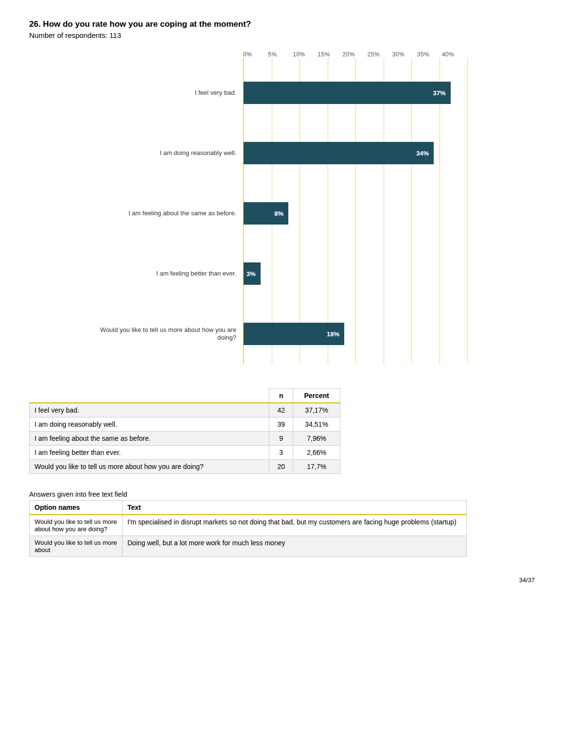26. How do you rate how you are coping at the moment?
Number of respondents: 113
0% 5% 10% 15% 20% 25% 30% 35% 40%
I feel very bad.
37%
I am doing reasonably well.
34%
I am feeling about the same as before.
8%
I am feeling better than ever.
3%
Would you like to tell us more about how you are doing?
18%
| | n | Percent |
| --- | --- | --- |
| I feel very bad. | 42 | 37,17% |
| I am doing reasonably well. | 39 | 34,51% |
| I am feeling about the same as before. | 9 | 7,96% |
| I am feeling better than ever. | 3 | 2,66% |
| Would you like to tell us more about how you are doing? | 20 | 17,7% |
Answers given into free text field
| Option names | Text |
| --- | --- |
| Would you like to tell us more about how you are doing? | I'm specialised in disrupt markets so not doing that bad, but my customers are facing huge problems (startup) |
| Would you like to tell us more about | Doing well, but a lot more work for much less money |
34/37